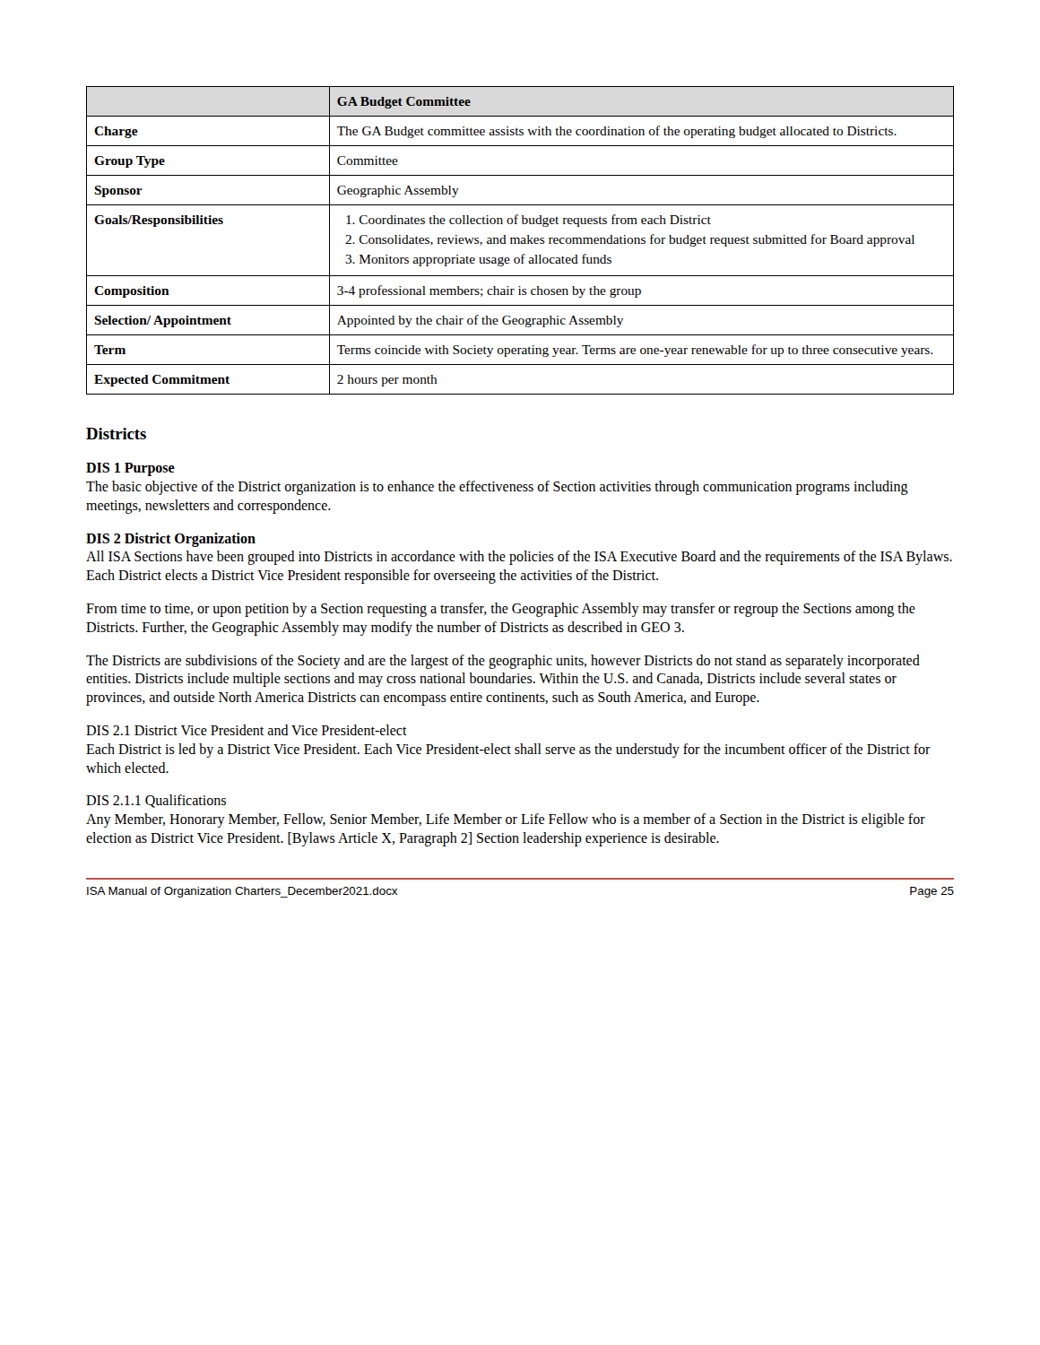| | GA Budget Committee |
| Charge | The GA Budget committee assists with the coordination of the operating budget allocated to Districts. |
| Group Type | Committee |
| Sponsor | Geographic Assembly |
| Goals/Responsibilities | Coordinates the collection of budget requests from each District Consolidates, reviews, and makes recommendations for budget request submitted for Board approval Monitors appropriate usage of allocated funds |
| Composition | 3-4 professional members; chair is chosen by the group |
| Selection/ Appointment | Appointed by the chair of the Geographic Assembly |
| Term | Terms coincide with Society operating year. Terms are one-year renewable for up to three consecutive years. |
| Expected Commitment | 2 hours per month |
Districts
DIS 1 Purpose
The basic objective of the District organization is to enhance the effectiveness of Section activities through communication programs including meetings, newsletters and correspondence.
DIS 2 District Organization
All ISA Sections have been grouped into Districts in accordance with the policies of the ISA Executive Board and the requirements of the ISA Bylaws. Each District elects a District Vice President responsible for overseeing the activities of the District.
From time to time, or upon petition by a Section requesting a transfer, the Geographic Assembly may transfer or regroup the Sections among the Districts. Further, the Geographic Assembly may modify the number of Districts as described in GEO 3.
The Districts are subdivisions of the Society and are the largest of the geographic units, however Districts do not stand as separately incorporated entities. Districts include multiple sections and may cross national boundaries. Within the U.S. and Canada, Districts include several states or provinces, and outside North America Districts can encompass entire continents, such as South America, and Europe.
DIS 2.1 District Vice President and Vice President-elect
Each District is led by a District Vice President. Each Vice President-elect shall serve as the understudy for the incumbent officer of the District for which elected.
DIS 2.1.1 Qualifications
Any Member, Honorary Member, Fellow, Senior Member, Life Member or Life Fellow who is a member of a Section in the District is eligible for election as District Vice President. [Bylaws Article X, Paragraph 2] Section leadership experience is desirable.
ISA Manual of Organization Charters_December2021.docx Page 25